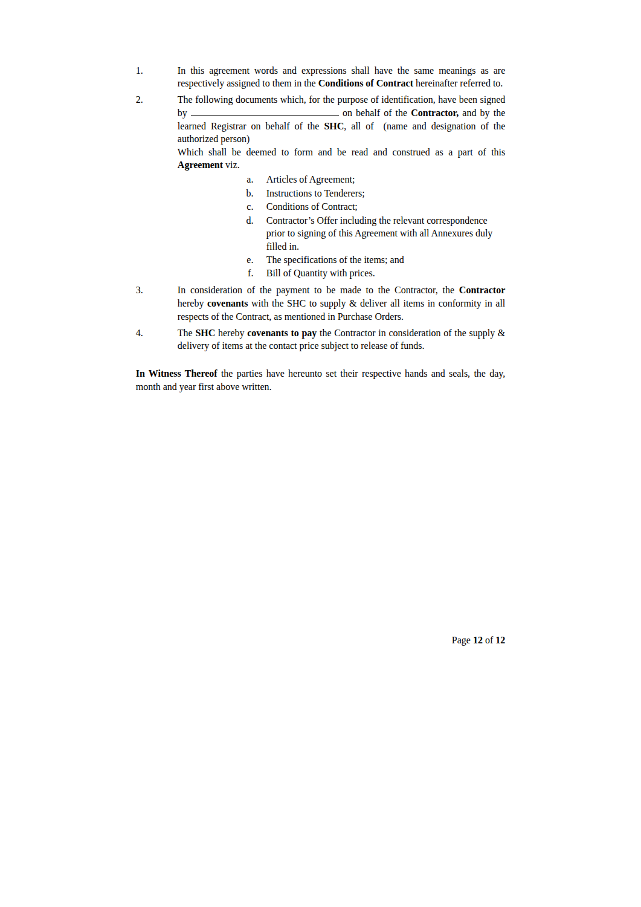| 1. | In this agreement words and expressions shall have the same meanings as are respectively assigned to them in the Conditions of Contract hereinafter referred to. |
| 2. | The following documents which, for the purpose of identification, have been signed by on behalf of the Contractor, and by the learned Registrar on behalf of the SHC , all of (name and designation of the authorized person) Which shall be deemed to form and be read and construed as a part of this Agreement viz. Articles of Agreement; Instructions to Tenderers; Conditions of Contract; Contractor’s Offer including the relevant correspondence prior to signing of this Agreement with all Annexures duly filled in. The specifications of the items; and Bill of Quantity with prices. |
| 3. | In consideration of the payment to be made to the Contractor, the Contractor hereby covenants with the SHC to supply & deliver all items in conformity in all respects of the Contract, as mentioned in Purchase Orders. |
| 4. | The SHC hereby covenants to pay the Contractor in consideration of the supply & delivery of items at the contact price subject to release of funds. |
In Witness Thereof the parties have hereunto set their respective hands and seals, the day, month and year first above written.
Page 12 of 12